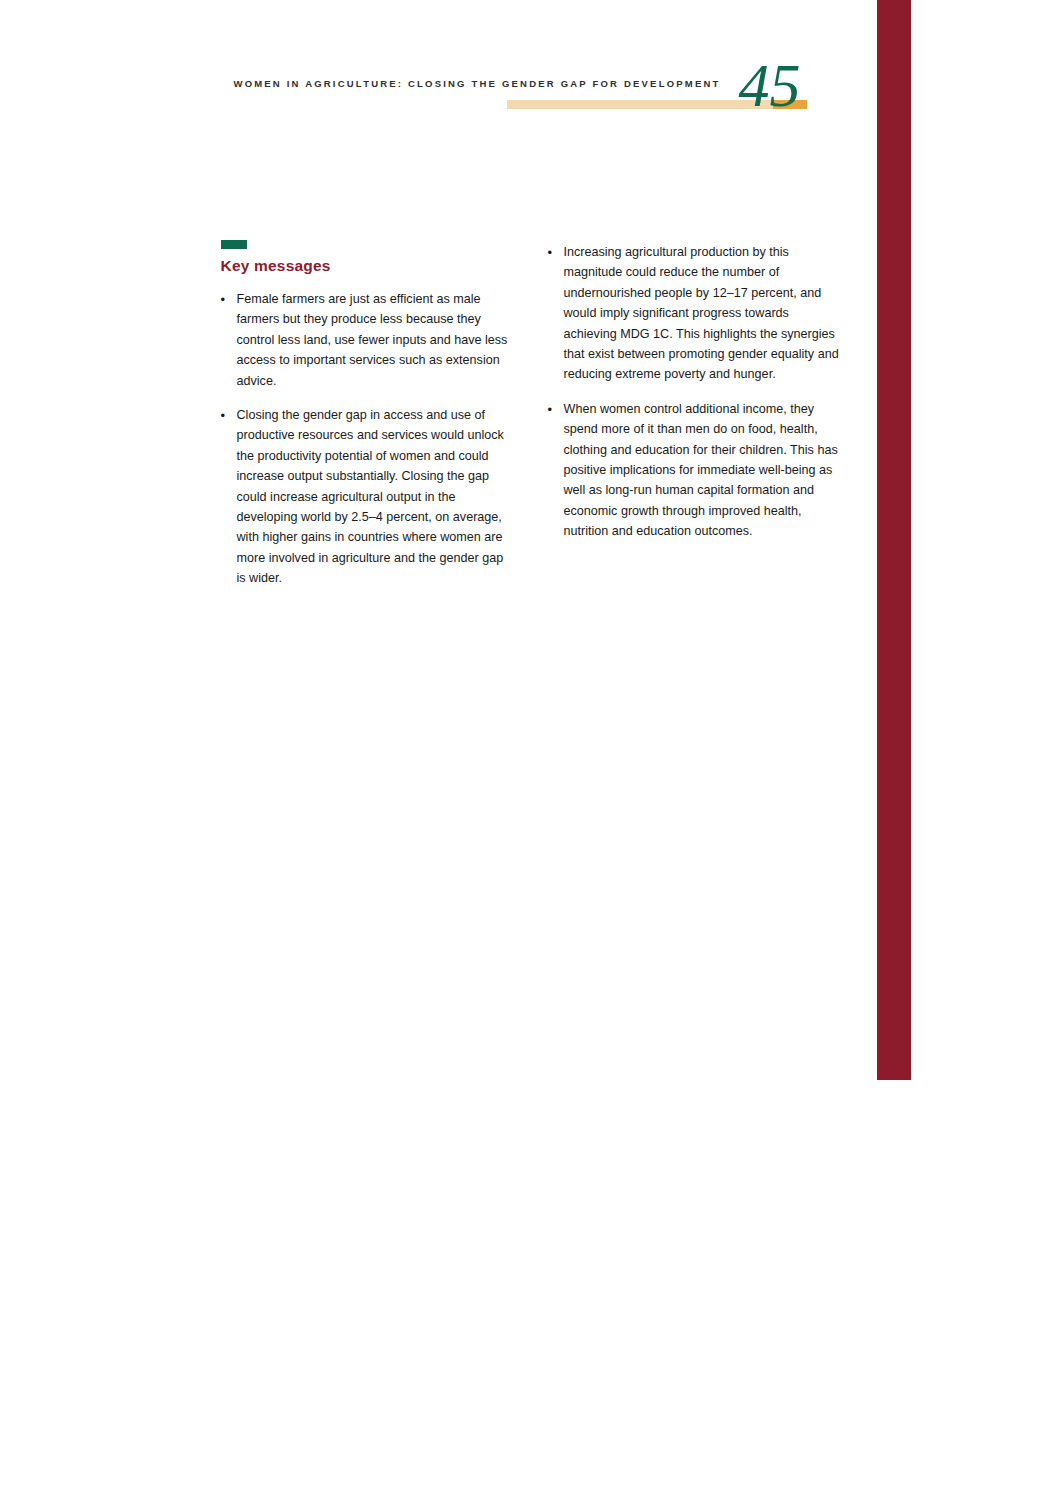Women in Agriculture: Closing the Gender Gap for Development
45
Key messages
Female farmers are just as efficient as male farmers but they produce less because they control less land, use fewer inputs and have less access to important services such as extension advice.
Closing the gender gap in access and use of productive resources and services would unlock the productivity potential of women and could increase output substantially. Closing the gap could increase agricultural output in the developing world by 2.5–4 percent, on average, with higher gains in countries where women are more involved in agriculture and the gender gap is wider.
Increasing agricultural production by this magnitude could reduce the number of undernourished people by 12–17 percent, and would imply significant progress towards achieving MDG 1C. This highlights the synergies that exist between promoting gender equality and reducing extreme poverty and hunger.
When women control additional income, they spend more of it than men do on food, health, clothing and education for their children. This has positive implications for immediate well-being as well as long-run human capital formation and economic growth through improved health, nutrition and education outcomes.